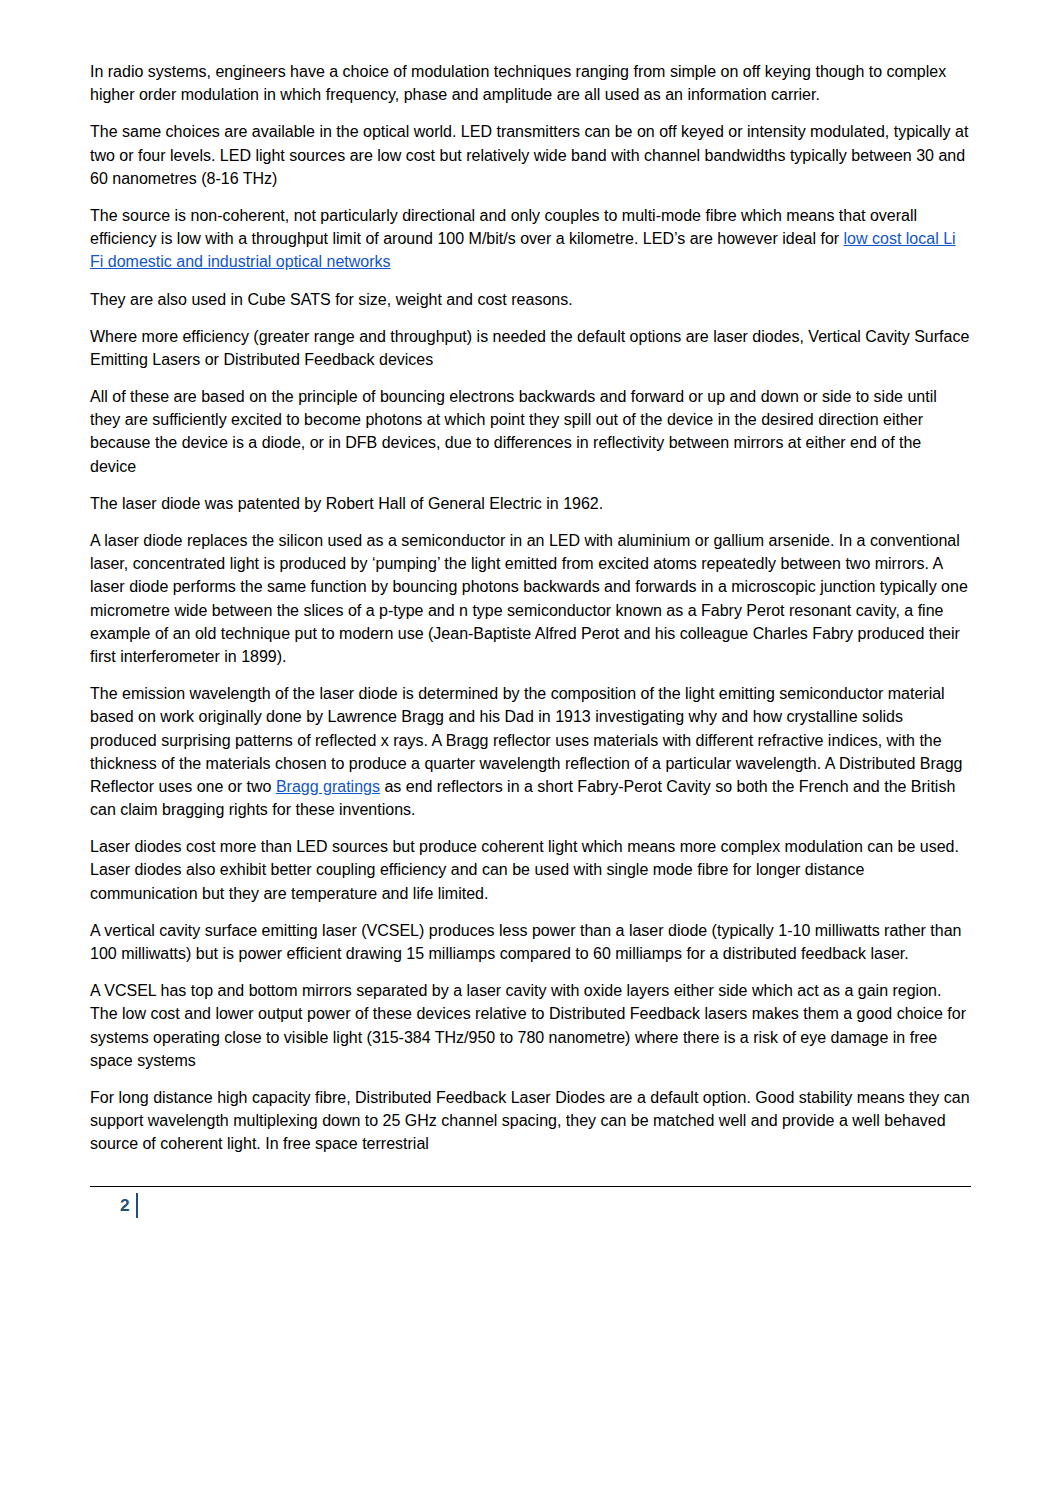In radio systems, engineers have a choice of modulation techniques ranging from simple on off keying though to complex higher order modulation in which frequency, phase and amplitude are all used as an information carrier.
The same choices are available in the optical world. LED transmitters can be on off keyed or intensity modulated, typically at two or four levels. LED light sources are low cost but relatively wide band with channel bandwidths typically between 30 and 60 nanometres (8-16 THz)
The source is non-coherent, not particularly directional and only couples to multi-mode fibre which means that overall efficiency is low with a throughput limit of around 100 M/bit/s over a kilometre. LED’s are however ideal for low cost local Li Fi domestic and industrial optical networks
They are also used in Cube SATS for size, weight and cost reasons.
Where more efficiency (greater range and throughput) is needed the default options are laser diodes, Vertical Cavity Surface Emitting Lasers or Distributed Feedback devices
All of these are based on the principle of bouncing electrons backwards and forward or up and down or side to side until they are sufficiently excited to become photons at which point they spill out of the device in the desired direction either because the device is a diode, or in DFB devices, due to differences in reflectivity between mirrors at either end of the device
The laser diode was patented by Robert Hall of General Electric in 1962.
A laser diode replaces the silicon used as a semiconductor in an LED with aluminium or gallium arsenide. In a conventional laser, concentrated light is produced by ‘pumping’ the light emitted from excited atoms repeatedly between two mirrors. A laser diode performs the same function by bouncing photons backwards and forwards in a microscopic junction typically one micrometre wide between the slices of a p-type and n type semiconductor known as a Fabry Perot resonant cavity, a fine example of an old technique put to modern use (Jean-Baptiste Alfred Perot and his colleague Charles Fabry produced their first interferometer in 1899).
The emission wavelength of the laser diode is determined by the composition of the light emitting semiconductor material based on work originally done by Lawrence Bragg and his Dad in 1913 investigating why and how crystalline solids produced surprising patterns of reflected x rays. A Bragg reflector uses materials with different refractive indices, with the thickness of the materials chosen to produce a quarter wavelength reflection of a particular wavelength. A Distributed Bragg Reflector uses one or two Bragg gratings as end reflectors in a short Fabry-Perot Cavity so both the French and the British can claim bragging rights for these inventions.
Laser diodes cost more than LED sources but produce coherent light which means more complex modulation can be used. Laser diodes also exhibit better coupling efficiency and can be used with single mode fibre for longer distance communication but they are temperature and life limited.
A vertical cavity surface emitting laser (VCSEL) produces less power than a laser diode (typically 1-10 milliwatts rather than 100 milliwatts) but is power efficient drawing 15 milliamps compared to 60 milliamps for a distributed feedback laser.
A VCSEL has top and bottom mirrors separated by a laser cavity with oxide layers either side which act as a gain region. The low cost and lower output power of these devices relative to Distributed Feedback lasers makes them a good choice for systems operating close to visible light (315-384 THz/950 to 780 nanometre) where there is a risk of eye damage in free space systems
For long distance high capacity fibre, Distributed Feedback Laser Diodes are a default option. Good stability means they can support wavelength multiplexing down to 25 GHz channel spacing, they can be matched well and provide a well behaved source of coherent light. In free space terrestrial
2